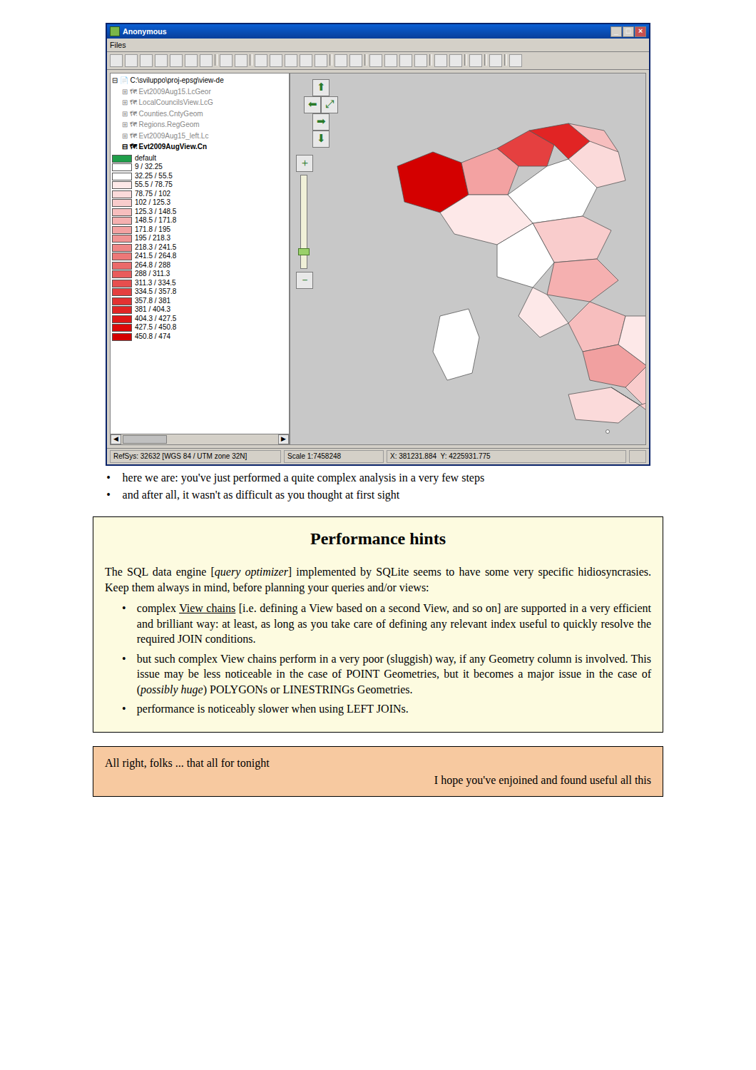Anonymous _□×
Files
⊟ 📄 C:\sviluppo\proj-epsg\view-de
⊞ 🗺 Evt2009Aug15.LcGeor
⊞ 🗺 LocalCouncilsView.LcG
⊞ 🗺 Counties.CntyGeom
⊞ 🗺 Regions.RegGeom
⊞ 🗺 Evt2009Aug15_left.Lc
⊟ 🗺 Evt2009AugView.Cn
default
9 / 32.25
32.25 / 55.5
55.5 / 78.75
78.75 / 102
102 / 125.3
125.3 / 148.5
148.5 / 171.8
171.8 / 195
195 / 218.3
218.3 / 241.5
241.5 / 264.8
264.8 / 288
288 / 311.3
311.3 / 334.5
334.5 / 357.8
357.8 / 381
381 / 404.3
404.3 / 427.5
427.5 / 450.8
450.8 / 474
◀ ▶
⬆
⬅⤢➡
⬇
＋
－
RefSys: 32632 [WGS 84 / UTM zone 32N]
Scale 1:7458248
X: 381231.884 Y: 4225931.775
here we are: you've just performed a quite complex analysis in a very few steps
and after all, it wasn't as difficult as you thought at first sight
Performance hints
The SQL data engine [query optimizer] implemented by SQLite seems to have some very specific hidiosyncrasies. Keep them always in mind, before planning your queries and/or views:
complex View chains [i.e. defining a View based on a second View, and so on] are supported in a very efficient and brilliant way: at least, as long as you take care of defining any relevant index useful to quickly resolve the required JOIN conditions.
but such complex View chains perform in a very poor (sluggish) way, if any Geometry column is involved. This issue may be less noticeable in the case of POINT Geometries, but it becomes a major issue in the case of (possibly huge) POLYGONs or LINESTRINGs Geometries.
performance is noticeably slower when using LEFT JOINs.
All right, folks ... that all for tonight
I hope you've enjoined and found useful all this